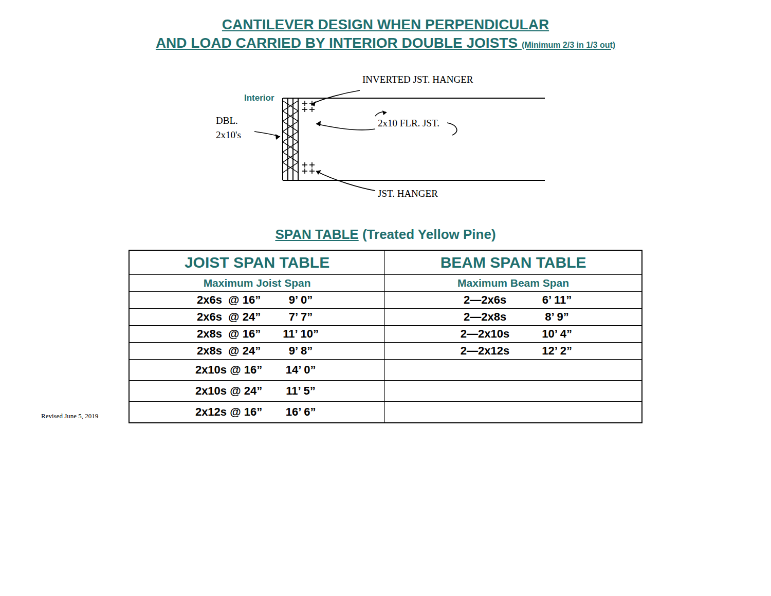CANTILEVER DESIGN WHEN PERPENDICULAR AND LOAD CARRIED BY INTERIOR DOUBLE JOISTS (Minimum 2/3 in 1/3 out)
Interior
INVERTED JST. HANGER 2x10 FLR. JST. JST. HANGER DBL. 2x10's
SPAN TABLE (Treated Yellow Pine)
| JOIST SPAN TABLE | BEAM SPAN TABLE |
| --- | --- |
| Maximum Joist Span | Maximum Beam Span |
| 2x6s @ 16” 9’ 0” | 2—2x6s 6’ 11” |
| 2x6s @ 24” 7’ 7” | 2—2x8s 8’ 9” |
| 2x8s @ 16” 11’ 10” | 2—2x10s 10’ 4” |
| 2x8s @ 24” 9’ 8” | 2—2x12s 12’ 2” |
| 2x10s @ 16” 14’ 0” | |
| 2x10s @ 24” 11’ 5” | |
| 2x12s @ 16” 16’ 6” | |
Revised June 5, 2019